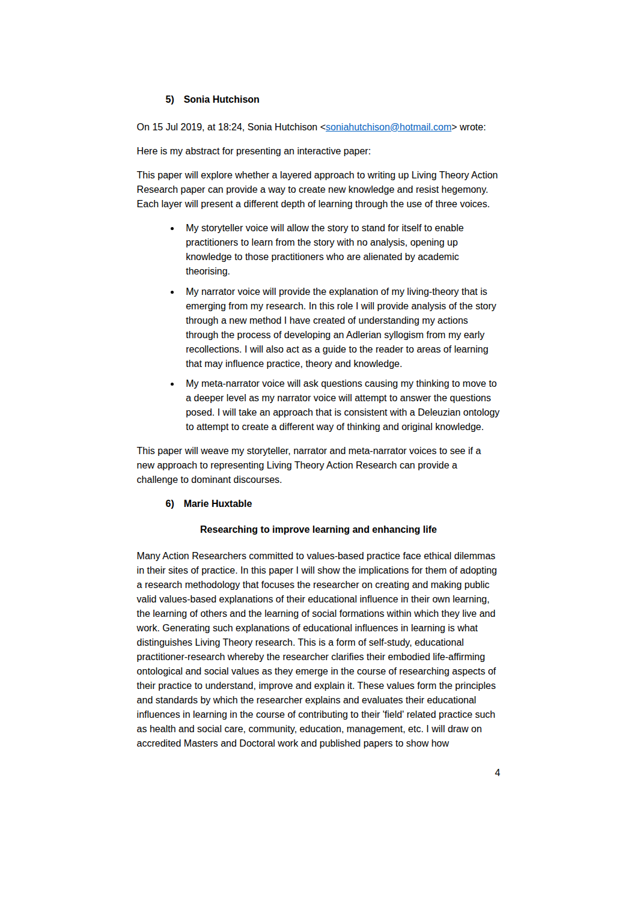5) Sonia Hutchison
On 15 Jul 2019, at 18:24, Sonia Hutchison <soniahutchison@hotmail.com> wrote:
Here is my abstract for presenting an interactive paper:
This paper will explore whether a layered approach to writing up Living Theory Action Research paper can provide a way to create new knowledge and resist hegemony. Each layer will present a different depth of learning through the use of three voices.
My storyteller voice will allow the story to stand for itself to enable practitioners to learn from the story with no analysis, opening up knowledge to those practitioners who are alienated by academic theorising.
My narrator voice will provide the explanation of my living-theory that is emerging from my research. In this role I will provide analysis of the story through a new method I have created of understanding my actions through the process of developing an Adlerian syllogism from my early recollections. I will also act as a guide to the reader to areas of learning that may influence practice, theory and knowledge.
My meta-narrator voice will ask questions causing my thinking to move to a deeper level as my narrator voice will attempt to answer the questions posed. I will take an approach that is consistent with a Deleuzian ontology to attempt to create a different way of thinking and original knowledge.
This paper will weave my storyteller, narrator and meta-narrator voices to see if a new approach to representing Living Theory Action Research can provide a challenge to dominant discourses.
6) Marie Huxtable
Researching to improve learning and enhancing life
Many Action Researchers committed to values-based practice face ethical dilemmas in their sites of practice. In this paper I will show the implications for them of adopting a research methodology that focuses the researcher on creating and making public valid values-based explanations of their educational influence in their own learning, the learning of others and the learning of social formations within which they live and work. Generating such explanations of educational influences in learning is what distinguishes Living Theory research. This is a form of self-study, educational practitioner-research whereby the researcher clarifies their embodied life-affirming ontological and social values as they emerge in the course of researching aspects of their practice to understand, improve and explain it. These values form the principles and standards by which the researcher explains and evaluates their educational influences in learning in the course of contributing to their 'field' related practice such as health and social care, community, education, management, etc. I will draw on accredited Masters and Doctoral work and published papers to show how
4